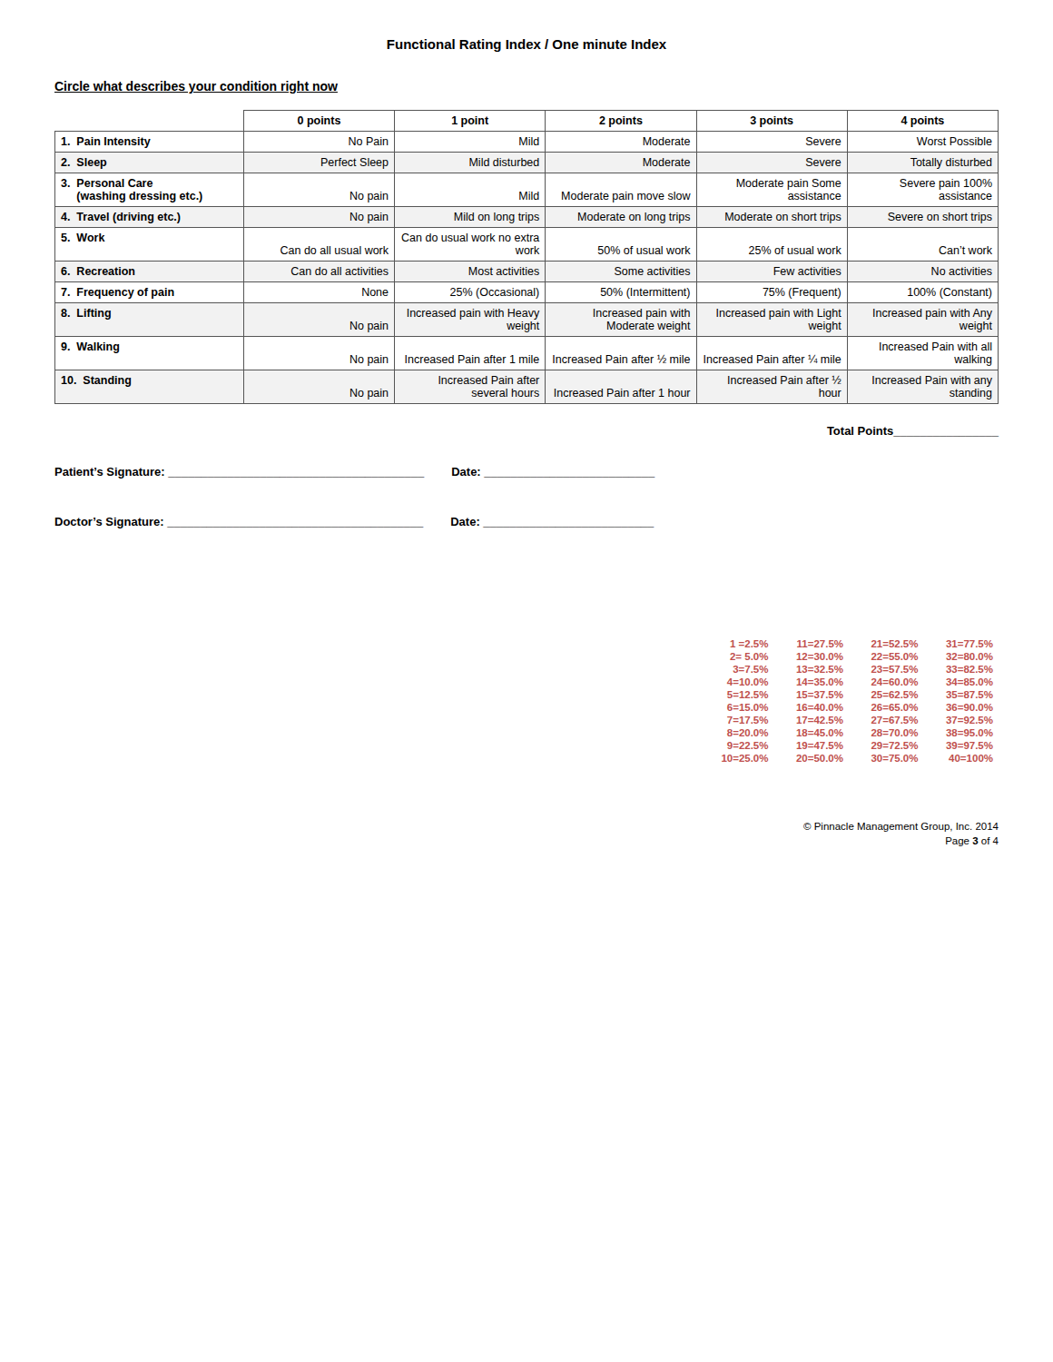Functional Rating Index / One minute Index
Circle what describes your condition right now
| | 0 points | 1 point | 2 points | 3 points | 4 points |
| --- | --- | --- | --- | --- | --- |
| 1. Pain Intensity | No Pain | Mild | Moderate | Severe | Worst Possible |
| 2. Sleep | Perfect Sleep | Mild disturbed | Moderate | Severe | Totally disturbed |
| 3. Personal Care (washing dressing etc.) | No pain | Mild | Moderate pain move slow | Moderate pain Some assistance | Severe pain 100% assistance |
| 4. Travel (driving etc.) | No pain | Mild on long trips | Moderate on long trips | Moderate on short trips | Severe on short trips |
| 5. Work | Can do all usual work | Can do usual work no extra work | 50% of usual work | 25% of usual work | Can’t work |
| 6. Recreation | Can do all activities | Most activities | Some activities | Few activities | No activities |
| 7. Frequency of pain | None | 25% (Occasional) | 50% (Intermittent) | 75% (Frequent) | 100% (Constant) |
| 8. Lifting | No pain | Increased pain with Heavy weight | Increased pain with Moderate weight | Increased pain with Light weight | Increased pain with Any weight |
| 9. Walking | No pain | Increased Pain after 1 mile | Increased Pain after ½ mile | Increased Pain after ¼ mile | Increased Pain with all walking |
| 10. Standing | No pain | Increased Pain after several hours | Increased Pain after 1 hour | Increased Pain after ½ hour | Increased Pain with any standing |
Total Points________________
Patient’s Signature: _______________________________________Date: __________________________
Doctor’s Signature: _______________________________________Date: __________________________
| 1 =2.5% | 11=27.5% | 21=52.5% | 31=77.5% |
| 2= 5.0% | 12=30.0% | 22=55.0% | 32=80.0% |
| 3=7.5% | 13=32.5% | 23=57.5% | 33=82.5% |
| 4=10.0% | 14=35.0% | 24=60.0% | 34=85.0% |
| 5=12.5% | 15=37.5% | 25=62.5% | 35=87.5% |
| 6=15.0% | 16=40.0% | 26=65.0% | 36=90.0% |
| 7=17.5% | 17=42.5% | 27=67.5% | 37=92.5% |
| 8=20.0% | 18=45.0% | 28=70.0% | 38=95.0% |
| 9=22.5% | 19=47.5% | 29=72.5% | 39=97.5% |
| 10=25.0% | 20=50.0% | 30=75.0% | 40=100% |
© Pinnacle Management Group, Inc. 2014
Page 3 of 4